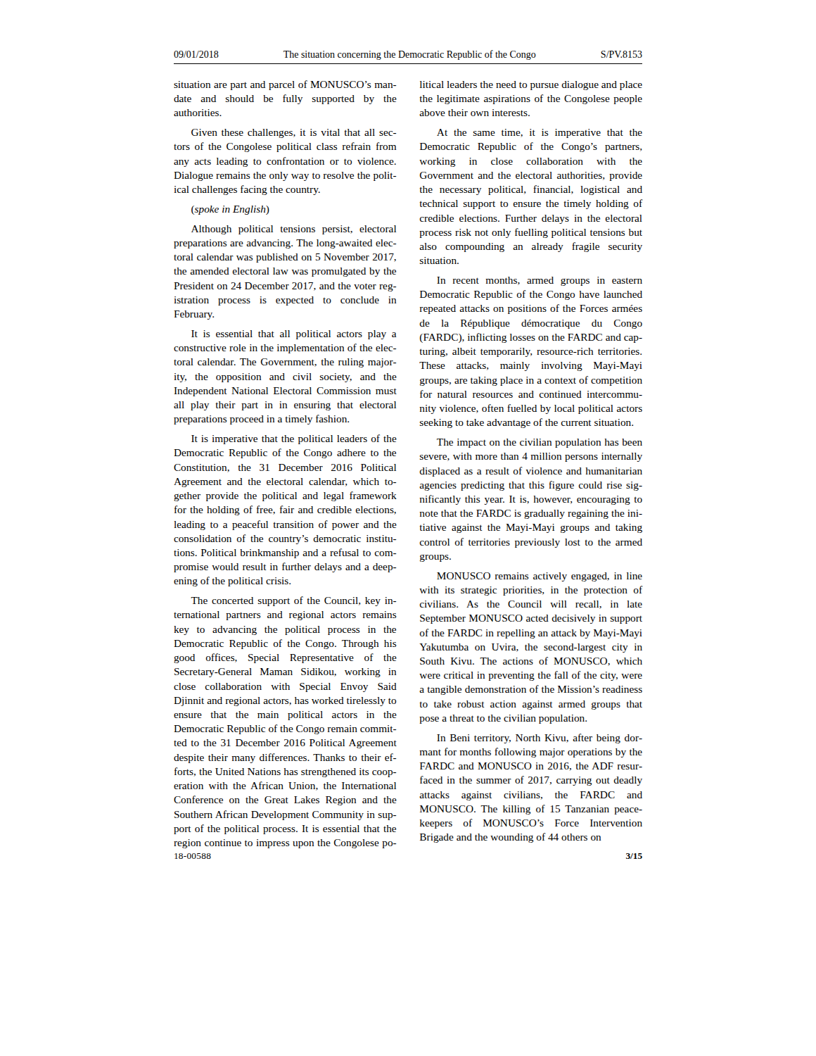09/01/2018 The situation concerning the Democratic Republic of the Congo S/PV.8153
situation are part and parcel of MONUSCO’s mandate and should be fully supported by the authorities.
Given these challenges, it is vital that all sectors of the Congolese political class refrain from any acts leading to confrontation or to violence. Dialogue remains the only way to resolve the political challenges facing the country.
(spoke in English)
Although political tensions persist, electoral preparations are advancing. The long-awaited electoral calendar was published on 5 November 2017, the amended electoral law was promulgated by the President on 24 December 2017, and the voter registration process is expected to conclude in February.
It is essential that all political actors play a constructive role in the implementation of the electoral calendar. The Government, the ruling majority, the opposition and civil society, and the Independent National Electoral Commission must all play their part in in ensuring that electoral preparations proceed in a timely fashion.
It is imperative that the political leaders of the Democratic Republic of the Congo adhere to the Constitution, the 31 December 2016 Political Agreement and the electoral calendar, which together provide the political and legal framework for the holding of free, fair and credible elections, leading to a peaceful transition of power and the consolidation of the country’s democratic institutions. Political brinkmanship and a refusal to compromise would result in further delays and a deepening of the political crisis.
The concerted support of the Council, key international partners and regional actors remains key to advancing the political process in the Democratic Republic of the Congo. Through his good offices, Special Representative of the Secretary-General Maman Sidikou, working in close collaboration with Special Envoy Said Djinnit and regional actors, has worked tirelessly to ensure that the main political actors in the Democratic Republic of the Congo remain committed to the 31 December 2016 Political Agreement despite their many differences. Thanks to their efforts, the United Nations has strengthened its cooperation with the African Union, the International Conference on the Great Lakes Region and the Southern African Development Community in support of the political process. It is essential that the region continue to impress upon the Congolese political leaders the need to pursue dialogue and place the legitimate aspirations of the Congolese people above their own interests.
At the same time, it is imperative that the Democratic Republic of the Congo’s partners, working in close collaboration with the Government and the electoral authorities, provide the necessary political, financial, logistical and technical support to ensure the timely holding of credible elections. Further delays in the electoral process risk not only fuelling political tensions but also compounding an already fragile security situation.
In recent months, armed groups in eastern Democratic Republic of the Congo have launched repeated attacks on positions of the Forces armées de la République démocratique du Congo (FARDC), inflicting losses on the FARDC and capturing, albeit temporarily, resource-rich territories. These attacks, mainly involving Mayi-Mayi groups, are taking place in a context of competition for natural resources and continued intercommunity violence, often fuelled by local political actors seeking to take advantage of the current situation.
The impact on the civilian population has been severe, with more than 4 million persons internally displaced as a result of violence and humanitarian agencies predicting that this figure could rise significantly this year. It is, however, encouraging to note that the FARDC is gradually regaining the initiative against the Mayi-Mayi groups and taking control of territories previously lost to the armed groups.
MONUSCO remains actively engaged, in line with its strategic priorities, in the protection of civilians. As the Council will recall, in late September MONUSCO acted decisively in support of the FARDC in repelling an attack by Mayi-Mayi Yakutumba on Uvira, the second-largest city in South Kivu. The actions of MONUSCO, which were critical in preventing the fall of the city, were a tangible demonstration of the Mission’s readiness to take robust action against armed groups that pose a threat to the civilian population.
In Beni territory, North Kivu, after being dormant for months following major operations by the FARDC and MONUSCO in 2016, the ADF resurfaced in the summer of 2017, carrying out deadly attacks against civilians, the FARDC and MONUSCO. The killing of 15 Tanzanian peacekeepers of MONUSCO’s Force Intervention Brigade and the wounding of 44 others on
18-00588 3/15